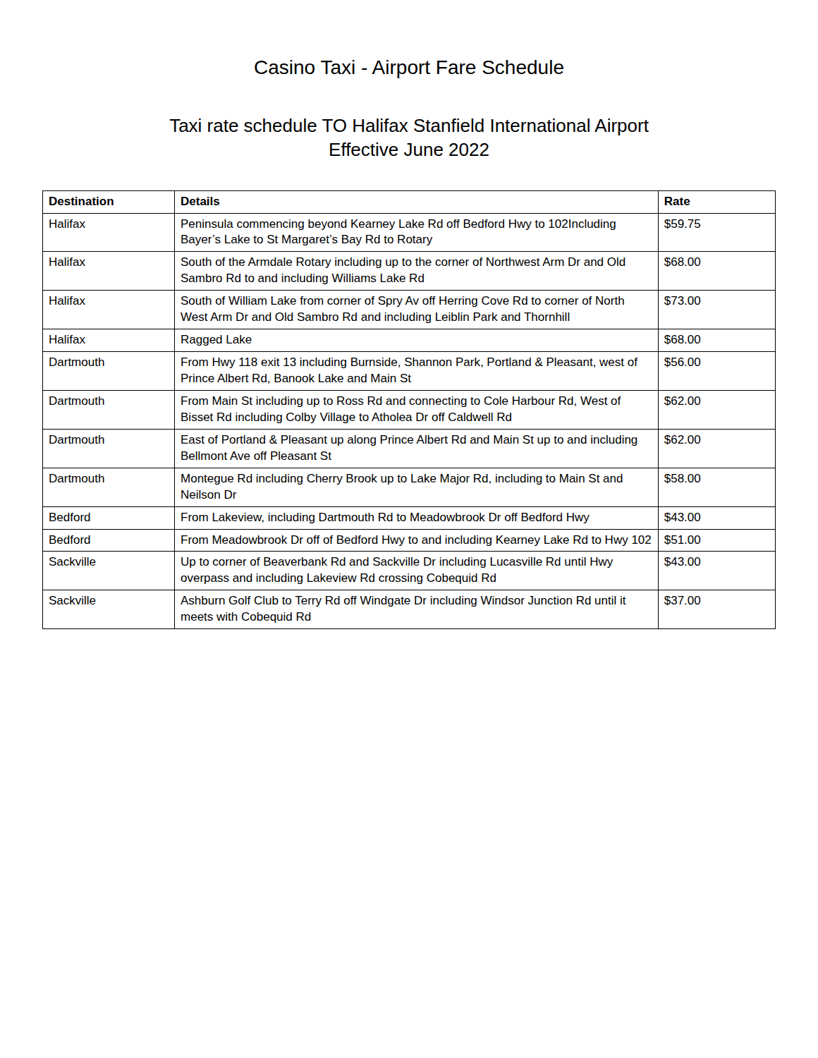Casino Taxi - Airport Fare Schedule
Taxi rate schedule TO Halifax Stanfield International Airport
Effective June 2022
| Destination | Details | Rate |
| --- | --- | --- |
| Halifax | Peninsula commencing beyond Kearney Lake Rd off Bedford Hwy to 102Including Bayer’s Lake to St Margaret’s Bay Rd to Rotary | $59.75 |
| Halifax | South of the Armdale Rotary including up to the corner of Northwest Arm Dr and Old Sambro Rd to and including Williams Lake Rd | $68.00 |
| Halifax | South of William Lake from corner of Spry Av off Herring Cove Rd to corner of North West Arm Dr and Old Sambro Rd and including Leiblin Park and Thornhill | $73.00 |
| Halifax | Ragged Lake | $68.00 |
| Dartmouth | From Hwy 118 exit 13 including Burnside, Shannon Park, Portland & Pleasant, west of Prince Albert Rd, Banook Lake and Main St | $56.00 |
| Dartmouth | From Main St including up to Ross Rd and connecting to Cole Harbour Rd, West of Bisset Rd including Colby Village to Atholea Dr off Caldwell Rd | $62.00 |
| Dartmouth | East of Portland & Pleasant up along Prince Albert Rd and Main St up to and including Bellmont Ave off Pleasant St | $62.00 |
| Dartmouth | Montegue Rd including Cherry Brook up to Lake Major Rd, including to Main St and Neilson Dr | $58.00 |
| Bedford | From Lakeview, including Dartmouth Rd to Meadowbrook Dr off Bedford Hwy | $43.00 |
| Bedford | From Meadowbrook Dr off of Bedford Hwy to and including Kearney Lake Rd to Hwy 102 | $51.00 |
| Sackville | Up to corner of Beaverbank Rd and Sackville Dr including Lucasville Rd until Hwy overpass and including Lakeview Rd crossing Cobequid Rd | $43.00 |
| Sackville | Ashburn Golf Club to Terry Rd off Windgate Dr including Windsor Junction Rd until it meets with Cobequid Rd | $37.00 |